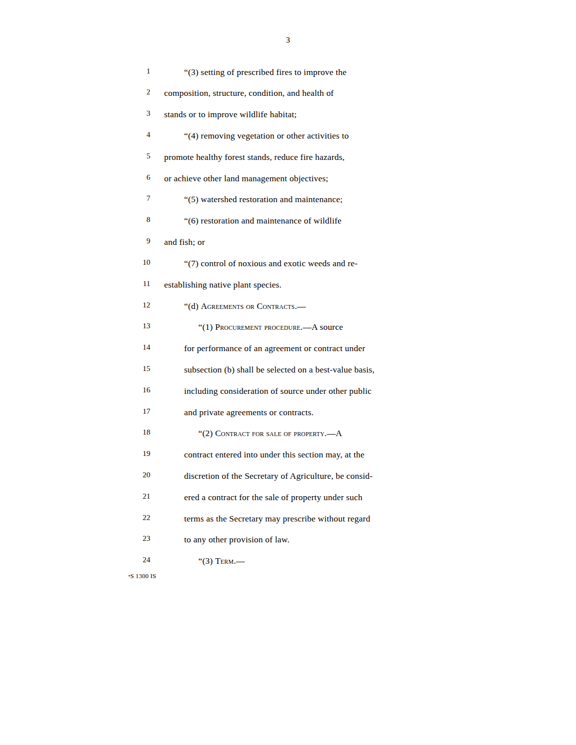3
| 1 | “(3) setting of prescribed fires to improve the |
| 2 | composition, structure, condition, and health of |
| 3 | stands or to improve wildlife habitat; |
| 4 | “(4) removing vegetation or other activities to |
| 5 | promote healthy forest stands, reduce fire hazards, |
| 6 | or achieve other land management objectives; |
| 7 | “(5) watershed restoration and maintenance; |
| 8 | “(6) restoration and maintenance of wildlife |
| 9 | and fish; or |
| 10 | “(7) control of noxious and exotic weeds and re- |
| 11 | establishing native plant species. |
| 12 | “(d) Agreements or Contracts. — |
| 13 | “(1) Procurement procedure. —A source |
| 14 | for performance of an agreement or contract under |
| 15 | subsection (b) shall be selected on a best-value basis, |
| 16 | including consideration of source under other public |
| 17 | and private agreements or contracts. |
| 18 | “(2) Contract for sale of property. —A |
| 19 | contract entered into under this section may, at the |
| 20 | discretion of the Secretary of Agriculture, be consid- |
| 21 | ered a contract for the sale of property under such |
| 22 | terms as the Secretary may prescribe without regard |
| 23 | to any other provision of law. |
| 24 | “(3) Term. — |
•S 1300 IS